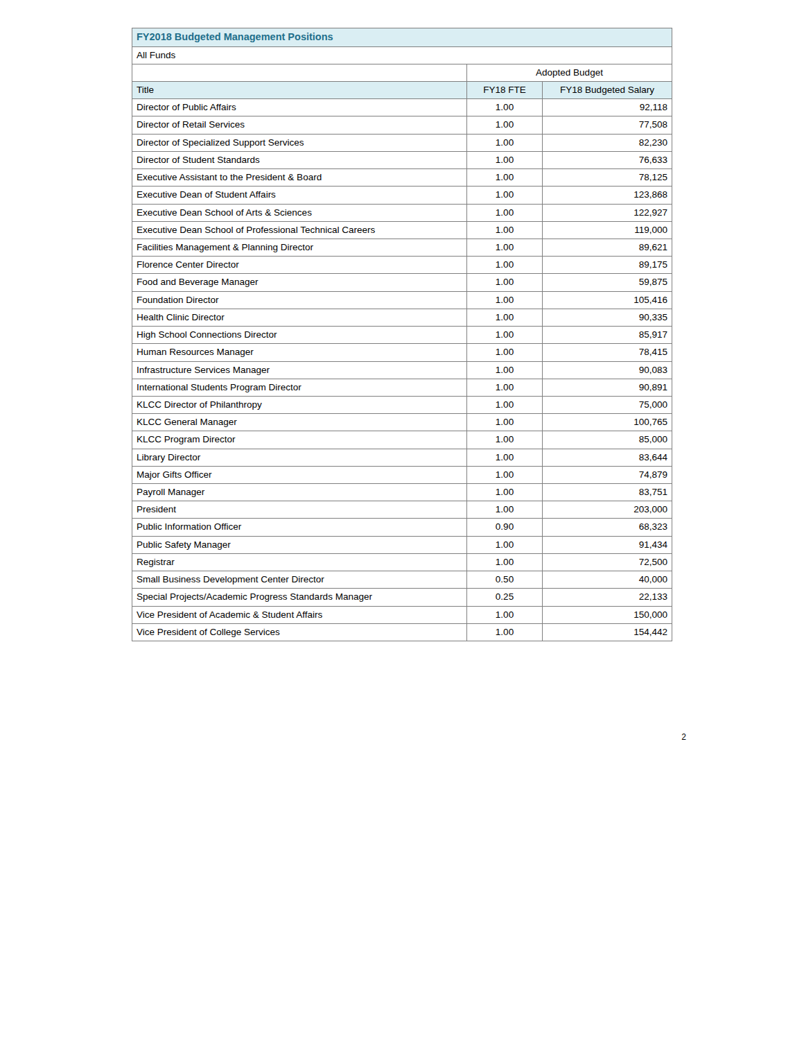| FY2018 Budgeted Management Positions |
| All Funds |
| | Adopted Budget |
| Title | FY18 FTE | FY18 Budgeted Salary |
| Director of Public Affairs | 1.00 | 92,118 |
| Director of Retail Services | 1.00 | 77,508 |
| Director of Specialized Support Services | 1.00 | 82,230 |
| Director of Student Standards | 1.00 | 76,633 |
| Executive Assistant to the President & Board | 1.00 | 78,125 |
| Executive Dean of Student Affairs | 1.00 | 123,868 |
| Executive Dean School of Arts & Sciences | 1.00 | 122,927 |
| Executive Dean School of Professional Technical Careers | 1.00 | 119,000 |
| Facilities Management & Planning Director | 1.00 | 89,621 |
| Florence Center Director | 1.00 | 89,175 |
| Food and Beverage Manager | 1.00 | 59,875 |
| Foundation Director | 1.00 | 105,416 |
| Health Clinic Director | 1.00 | 90,335 |
| High School Connections Director | 1.00 | 85,917 |
| Human Resources Manager | 1.00 | 78,415 |
| Infrastructure Services Manager | 1.00 | 90,083 |
| International Students Program Director | 1.00 | 90,891 |
| KLCC Director of Philanthropy | 1.00 | 75,000 |
| KLCC General Manager | 1.00 | 100,765 |
| KLCC Program Director | 1.00 | 85,000 |
| Library Director | 1.00 | 83,644 |
| Major Gifts Officer | 1.00 | 74,879 |
| Payroll Manager | 1.00 | 83,751 |
| President | 1.00 | 203,000 |
| Public Information Officer | 0.90 | 68,323 |
| Public Safety Manager | 1.00 | 91,434 |
| Registrar | 1.00 | 72,500 |
| Small Business Development Center Director | 0.50 | 40,000 |
| Special Projects/Academic Progress Standards Manager | 0.25 | 22,133 |
| Vice President of Academic & Student Affairs | 1.00 | 150,000 |
| Vice President of College Services | 1.00 | 154,442 |
2